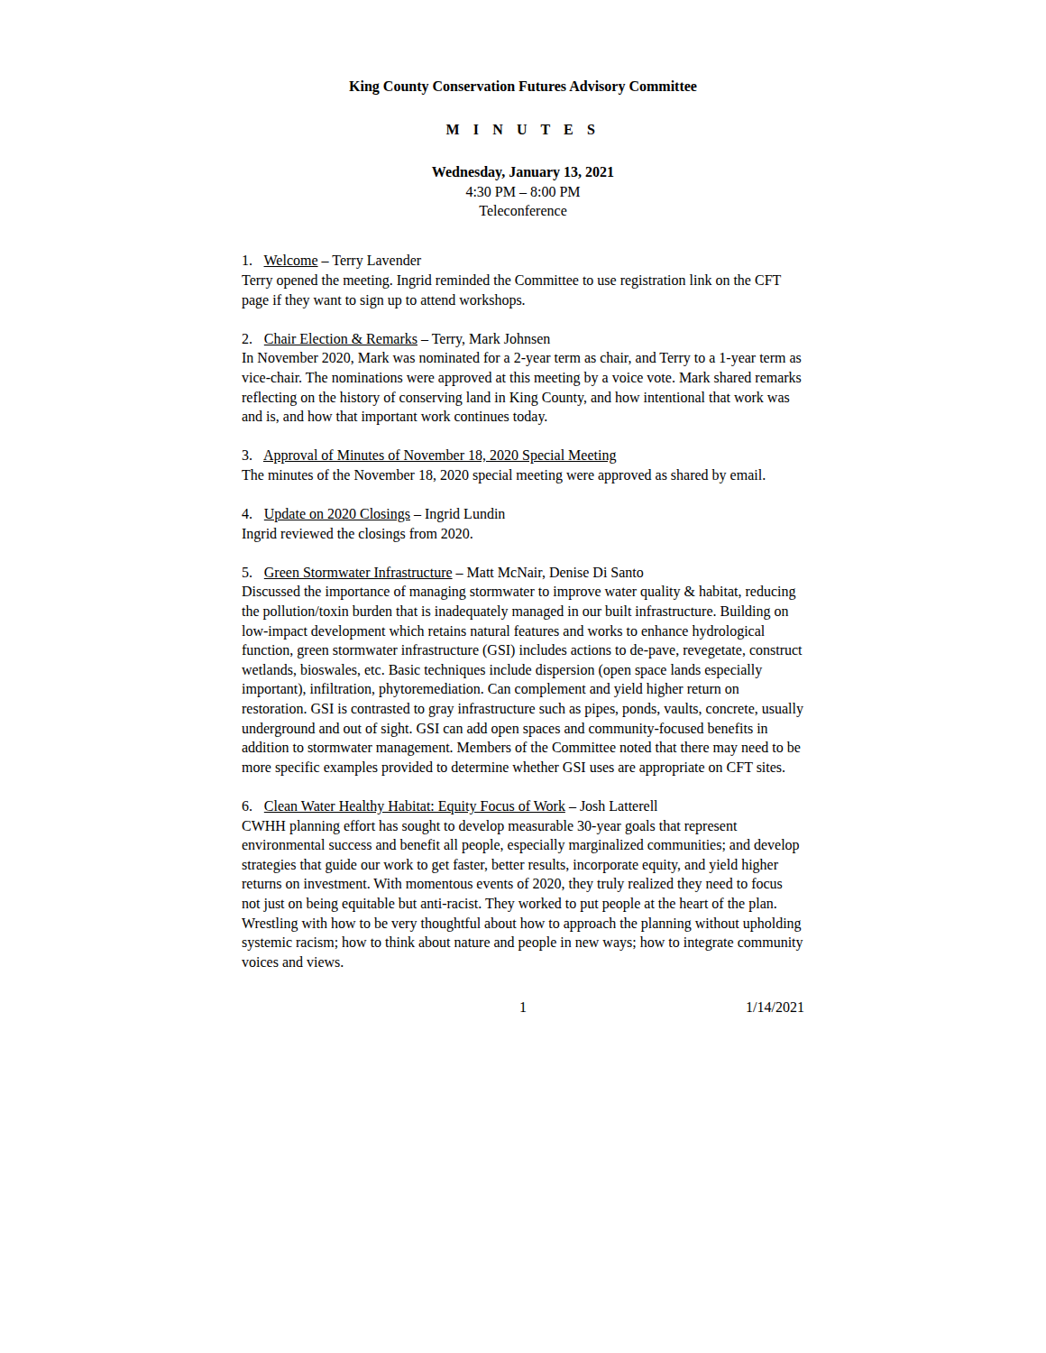King County Conservation Futures Advisory Committee
M I N U T E S
Wednesday, January 13, 2021
4:30 PM – 8:00 PM
Teleconference
Welcome – Terry Lavender
Terry opened the meeting. Ingrid reminded the Committee to use registration link on the CFT page if they want to sign up to attend workshops.
Chair Election & Remarks – Terry, Mark Johnsen
In November 2020, Mark was nominated for a 2-year term as chair, and Terry to a 1-year term as vice-chair. The nominations were approved at this meeting by a voice vote. Mark shared remarks reflecting on the history of conserving land in King County, and how intentional that work was and is, and how that important work continues today.
Approval of Minutes of November 18, 2020 Special Meeting
The minutes of the November 18, 2020 special meeting were approved as shared by email.
Update on 2020 Closings – Ingrid Lundin
Ingrid reviewed the closings from 2020.
Green Stormwater Infrastructure – Matt McNair, Denise Di Santo
Discussed the importance of managing stormwater to improve water quality & habitat, reducing the pollution/toxin burden that is inadequately managed in our built infrastructure. Building on low-impact development which retains natural features and works to enhance hydrological function, green stormwater infrastructure (GSI) includes actions to de-pave, revegetate, construct wetlands, bioswales, etc. Basic techniques include dispersion (open space lands especially important), infiltration, phytoremediation. Can complement and yield higher return on restoration. GSI is contrasted to gray infrastructure such as pipes, ponds, vaults, concrete, usually underground and out of sight. GSI can add open spaces and community-focused benefits in addition to stormwater management. Members of the Committee noted that there may need to be more specific examples provided to determine whether GSI uses are appropriate on CFT sites.
Clean Water Healthy Habitat: Equity Focus of Work – Josh Latterell
CWHH planning effort has sought to develop measurable 30-year goals that represent environmental success and benefit all people, especially marginalized communities; and develop strategies that guide our work to get faster, better results, incorporate equity, and yield higher returns on investment. With momentous events of 2020, they truly realized they need to focus not just on being equitable but anti-racist. They worked to put people at the heart of the plan. Wrestling with how to be very thoughtful about how to approach the planning without upholding systemic racism; how to think about nature and people in new ways; how to integrate community voices and views.
1
1/14/2021